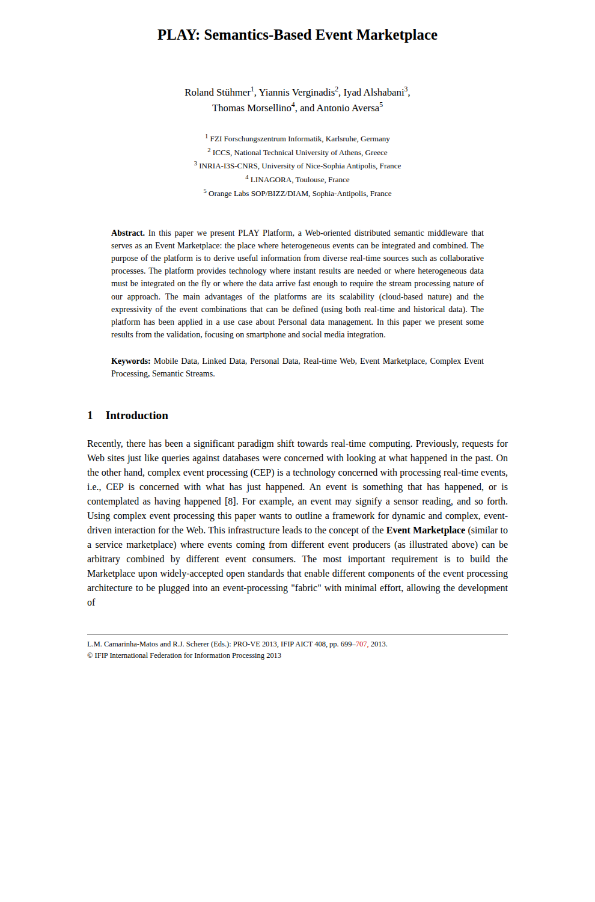PLAY: Semantics-Based Event Marketplace
Roland Stühmer1, Yiannis Verginadis2, Iyad Alshabani3,
Thomas Morsellino4, and Antonio Aversa5
1 FZI Forschungszentrum Informatik, Karlsruhe, Germany
2 ICCS, National Technical University of Athens, Greece
3 INRIA-I3S-CNRS, University of Nice-Sophia Antipolis, France
4 LINAGORA, Toulouse, France
5 Orange Labs SOP/BIZZ/DIAM, Sophia-Antipolis, France
Abstract. In this paper we present PLAY Platform, a Web-oriented distributed semantic middleware that serves as an Event Marketplace: the place where heterogeneous events can be integrated and combined. The purpose of the platform is to derive useful information from diverse real-time sources such as collaborative processes. The platform provides technology where instant results are needed or where heterogeneous data must be integrated on the fly or where the data arrive fast enough to require the stream processing nature of our approach. The main advantages of the platforms are its scalability (cloud-based nature) and the expressivity of the event combinations that can be defined (using both real-time and historical data). The platform has been applied in a use case about Personal data management. In this paper we present some results from the validation, focusing on smartphone and social media integration.
Keywords: Mobile Data, Linked Data, Personal Data, Real-time Web, Event Marketplace, Complex Event Processing, Semantic Streams.
1 Introduction
Recently, there has been a significant paradigm shift towards real-time computing. Previously, requests for Web sites just like queries against databases were concerned with looking at what happened in the past. On the other hand, complex event processing (CEP) is a technology concerned with processing real-time events, i.e., CEP is concerned with what has just happened. An event is something that has happened, or is contemplated as having happened [8]. For example, an event may signify a sensor reading, and so forth. Using complex event processing this paper wants to outline a framework for dynamic and complex, event-driven interaction for the Web. This infrastructure leads to the concept of the Event Marketplace (similar to a service marketplace) where events coming from different event producers (as illustrated above) can be arbitrary combined by different event consumers. The most important requirement is to build the Marketplace upon widely-accepted open standards that enable different components of the event processing architecture to be plugged into an event-processing "fabric" with minimal effort, allowing the development of
L.M. Camarinha-Matos and R.J. Scherer (Eds.): PRO-VE 2013, IFIP AICT 408, pp. 699–707, 2013.
© IFIP International Federation for Information Processing 2013